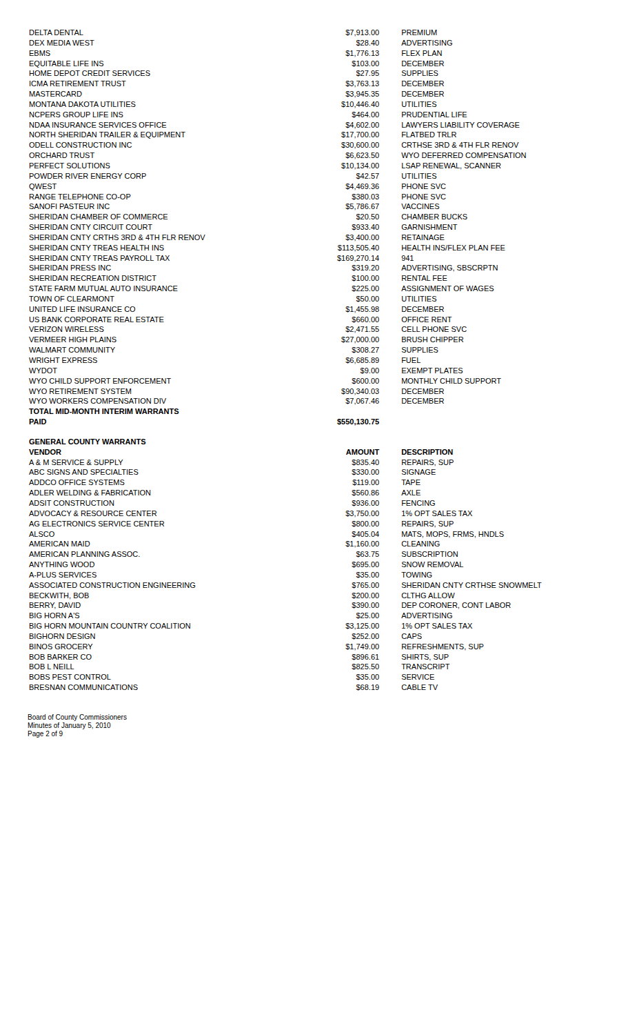| DELTA DENTAL | $7,913.00 | PREMIUM |
| DEX MEDIA WEST | $28.40 | ADVERTISING |
| EBMS | $1,776.13 | FLEX PLAN |
| EQUITABLE LIFE INS | $103.00 | DECEMBER |
| HOME DEPOT CREDIT SERVICES | $27.95 | SUPPLIES |
| ICMA RETIREMENT TRUST | $3,763.13 | DECEMBER |
| MASTERCARD | $3,945.35 | DECEMBER |
| MONTANA DAKOTA UTILITIES | $10,446.40 | UTILITIES |
| NCPERS GROUP LIFE INS | $464.00 | PRUDENTIAL LIFE |
| NDAA INSURANCE SERVICES OFFICE | $4,602.00 | LAWYERS LIABILITY COVERAGE |
| NORTH SHERIDAN TRAILER & EQUIPMENT | $17,700.00 | FLATBED TRLR |
| ODELL CONSTRUCTION INC | $30,600.00 | CRTHSE 3RD & 4TH FLR RENOV |
| ORCHARD TRUST | $6,623.50 | WYO DEFERRED COMPENSATION |
| PERFECT SOLUTIONS | $10,134.00 | LSAP RENEWAL, SCANNER |
| POWDER RIVER ENERGY CORP | $42.57 | UTILITIES |
| QWEST | $4,469.36 | PHONE SVC |
| RANGE TELEPHONE CO-OP | $380.03 | PHONE SVC |
| SANOFI PASTEUR INC | $5,786.67 | VACCINES |
| SHERIDAN CHAMBER OF COMMERCE | $20.50 | CHAMBER BUCKS |
| SHERIDAN CNTY CIRCUIT COURT | $933.40 | GARNISHMENT |
| SHERIDAN CNTY CRTHS 3RD & 4TH FLR RENOV | $3,400.00 | RETAINAGE |
| SHERIDAN CNTY TREAS HEALTH INS | $113,505.40 | HEALTH INS/FLEX PLAN FEE |
| SHERIDAN CNTY TREAS PAYROLL TAX | $169,270.14 | 941 |
| SHERIDAN PRESS INC | $319.20 | ADVERTISING, SBSCRPTN |
| SHERIDAN RECREATION DISTRICT | $100.00 | RENTAL FEE |
| STATE FARM MUTUAL AUTO INSURANCE | $225.00 | ASSIGNMENT OF WAGES |
| TOWN OF CLEARMONT | $50.00 | UTILITIES |
| UNITED LIFE INSURANCE CO | $1,455.98 | DECEMBER |
| US BANK CORPORATE REAL ESTATE | $660.00 | OFFICE RENT |
| VERIZON WIRELESS | $2,471.55 | CELL PHONE SVC |
| VERMEER HIGH PLAINS | $27,000.00 | BRUSH CHIPPER |
| WALMART COMMUNITY | $308.27 | SUPPLIES |
| WRIGHT EXPRESS | $6,685.89 | FUEL |
| WYDOT | $9.00 | EXEMPT PLATES |
| WYO CHILD SUPPORT ENFORCEMENT | $600.00 | MONTHLY CHILD SUPPORT |
| WYO RETIREMENT SYSTEM | $90,340.03 | DECEMBER |
| WYO WORKERS COMPENSATION DIV | $7,067.46 | DECEMBER |
| TOTAL MID-MONTH INTERIM WARRANTS PAID | $550,130.75 | |
| GENERAL COUNTY WARRANTS VENDOR | AMOUNT | DESCRIPTION |
| A & M SERVICE & SUPPLY | $835.40 | REPAIRS, SUP |
| ABC SIGNS AND SPECIALTIES | $330.00 | SIGNAGE |
| ADDCO OFFICE SYSTEMS | $119.00 | TAPE |
| ADLER WELDING & FABRICATION | $560.86 | AXLE |
| ADSIT CONSTRUCTION | $936.00 | FENCING |
| ADVOCACY & RESOURCE CENTER | $3,750.00 | 1% OPT SALES TAX |
| AG ELECTRONICS SERVICE CENTER | $800.00 | REPAIRS, SUP |
| ALSCO | $405.04 | MATS, MOPS, FRMS, HNDLS |
| AMERICAN MAID | $1,160.00 | CLEANING |
| AMERICAN PLANNING ASSOC. | $63.75 | SUBSCRIPTION |
| ANYTHING WOOD | $695.00 | SNOW REMOVAL |
| A-PLUS SERVICES | $35.00 | TOWING |
| ASSOCIATED CONSTRUCTION ENGINEERING | $765.00 | SHERIDAN CNTY CRTHSE SNOWMELT |
| BECKWITH, BOB | $200.00 | CLTHG ALLOW |
| BERRY, DAVID | $390.00 | DEP CORONER, CONT LABOR |
| BIG HORN A'S | $25.00 | ADVERTISING |
| BIG HORN MOUNTAIN COUNTRY COALITION | $3,125.00 | 1% OPT SALES TAX |
| BIGHORN DESIGN | $252.00 | CAPS |
| BINOS GROCERY | $1,749.00 | REFRESHMENTS, SUP |
| BOB BARKER CO | $896.61 | SHIRTS, SUP |
| BOB L NEILL | $825.50 | TRANSCRIPT |
| BOBS PEST CONTROL | $35.00 | SERVICE |
| BRESNAN COMMUNICATIONS | $68.19 | CABLE TV |
Board of County Commissioners
Minutes of January 5, 2010
Page 2 of 9